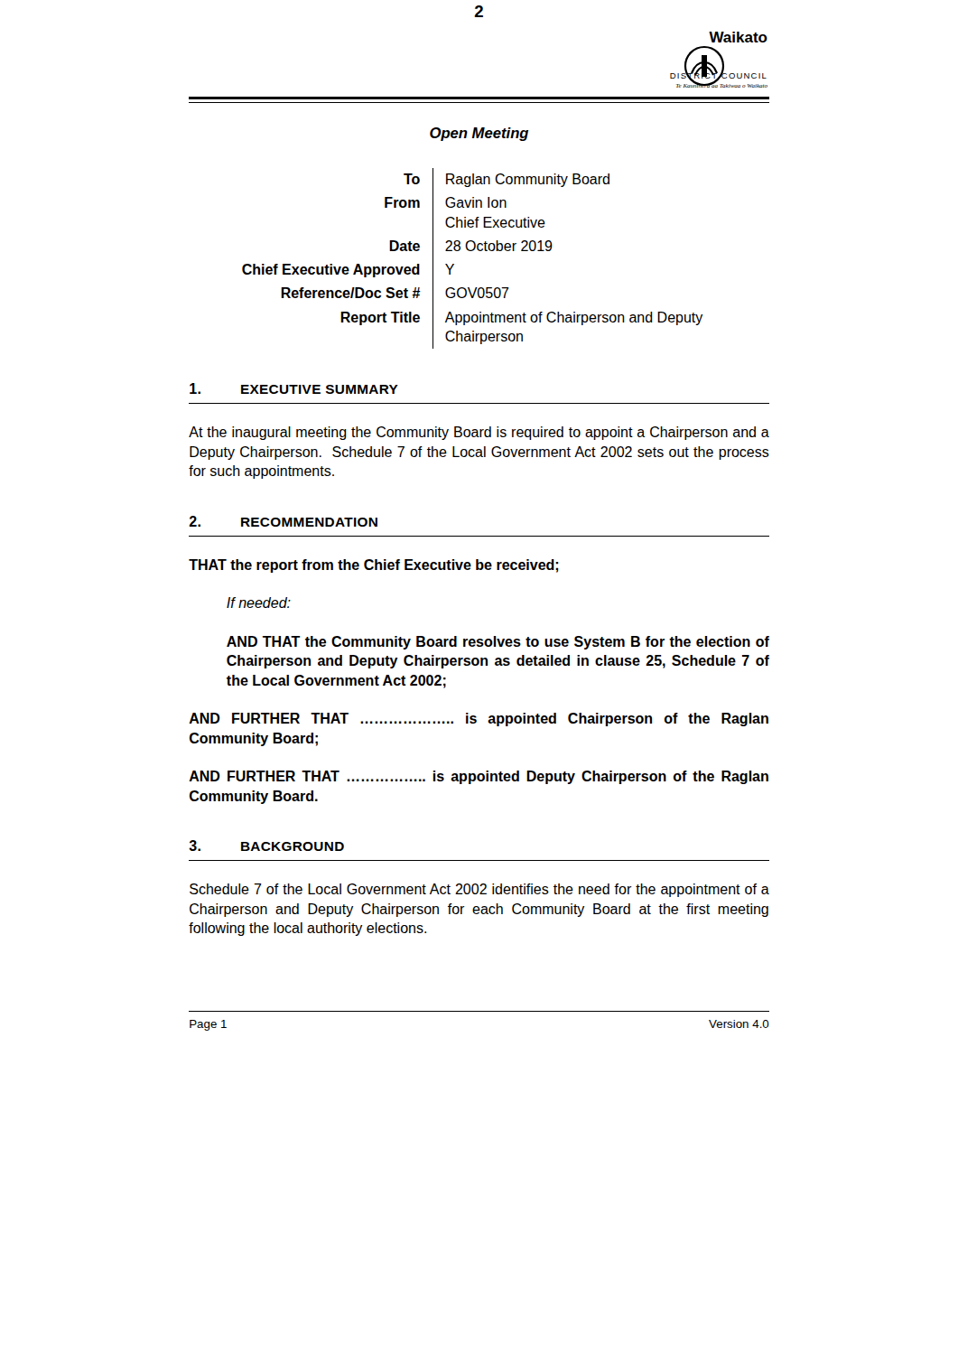2
Waikato DISTRICT COUNCIL Te Kaunihera aa Takiwaa o Waikato
Open Meeting
| To | Raglan Community Board |
| From | Gavin Ion Chief Executive |
| Date | 28 October 2019 |
| Chief Executive Approved | Y |
| Reference/Doc Set # | GOV0507 |
| Report Title | Appointment of Chairperson and Deputy Chairperson |
1. Executive Summary
At the inaugural meeting the Community Board is required to appoint a Chairperson and a Deputy Chairperson. Schedule 7 of the Local Government Act 2002 sets out the process for such appointments.
2. Recommendation
THAT the report from the Chief Executive be received;
If needed:
AND THAT the Community Board resolves to use System B for the election of Chairperson and Deputy Chairperson as detailed in clause 25, Schedule 7 of the Local Government Act 2002;
AND FURTHER THAT ……………….. is appointed Chairperson of the Raglan Community Board;
AND FURTHER THAT …………….. is appointed Deputy Chairperson of the Raglan Community Board.
3. Background
Schedule 7 of the Local Government Act 2002 identifies the need for the appointment of a Chairperson and Deputy Chairperson for each Community Board at the first meeting following the local authority elections.
Page 1 Version 4.0